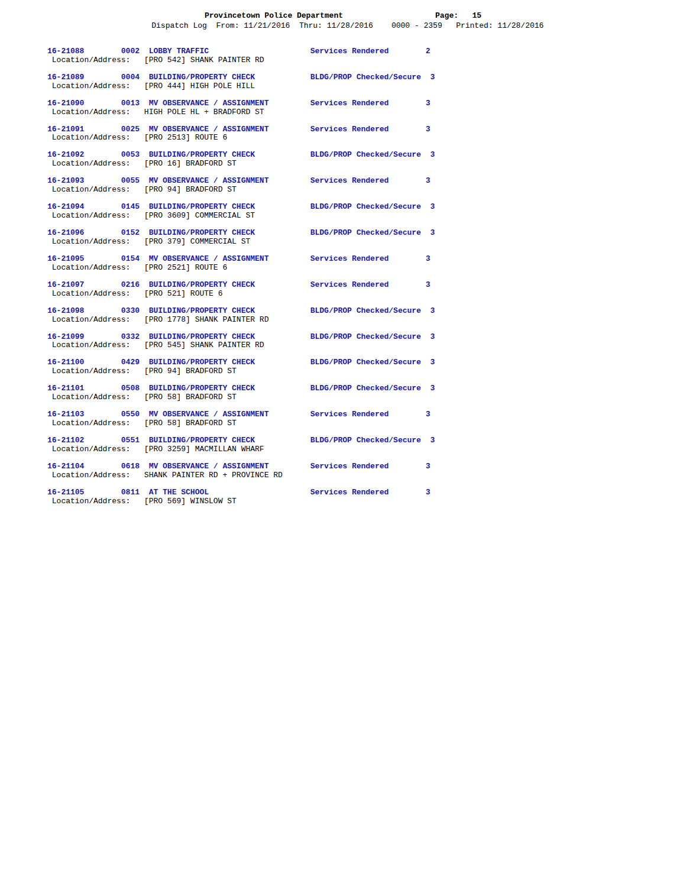Provincetown Police Department Page: 15
Dispatch Log From: 11/21/2016 Thru: 11/28/2016 0000 - 2359 Printed: 11/28/2016
16-21088 0002 LOBBY TRAFFIC Services Rendered 2
Location/Address: [PRO 542] SHANK PAINTER RD
16-21089 0004 BUILDING/PROPERTY CHECK BLDG/PROP Checked/Secure 3
Location/Address: [PRO 444] HIGH POLE HILL
16-21090 0013 MV OBSERVANCE / ASSIGNMENT Services Rendered 3
Location/Address: HIGH POLE HL + BRADFORD ST
16-21091 0025 MV OBSERVANCE / ASSIGNMENT Services Rendered 3
Location/Address: [PRO 2513] ROUTE 6
16-21092 0053 BUILDING/PROPERTY CHECK BLDG/PROP Checked/Secure 3
Location/Address: [PRO 16] BRADFORD ST
16-21093 0055 MV OBSERVANCE / ASSIGNMENT Services Rendered 3
Location/Address: [PRO 94] BRADFORD ST
16-21094 0145 BUILDING/PROPERTY CHECK BLDG/PROP Checked/Secure 3
Location/Address: [PRO 3609] COMMERCIAL ST
16-21096 0152 BUILDING/PROPERTY CHECK BLDG/PROP Checked/Secure 3
Location/Address: [PRO 379] COMMERCIAL ST
16-21095 0154 MV OBSERVANCE / ASSIGNMENT Services Rendered 3
Location/Address: [PRO 2521] ROUTE 6
16-21097 0216 BUILDING/PROPERTY CHECK Services Rendered 3
Location/Address: [PRO 521] ROUTE 6
16-21098 0330 BUILDING/PROPERTY CHECK BLDG/PROP Checked/Secure 3
Location/Address: [PRO 1778] SHANK PAINTER RD
16-21099 0332 BUILDING/PROPERTY CHECK BLDG/PROP Checked/Secure 3
Location/Address: [PRO 545] SHANK PAINTER RD
16-21100 0429 BUILDING/PROPERTY CHECK BLDG/PROP Checked/Secure 3
Location/Address: [PRO 94] BRADFORD ST
16-21101 0508 BUILDING/PROPERTY CHECK BLDG/PROP Checked/Secure 3
Location/Address: [PRO 58] BRADFORD ST
16-21103 0550 MV OBSERVANCE / ASSIGNMENT Services Rendered 3
Location/Address: [PRO 58] BRADFORD ST
16-21102 0551 BUILDING/PROPERTY CHECK BLDG/PROP Checked/Secure 3
Location/Address: [PRO 3259] MACMILLAN WHARF
16-21104 0618 MV OBSERVANCE / ASSIGNMENT Services Rendered 3
Location/Address: SHANK PAINTER RD + PROVINCE RD
16-21105 0811 AT THE SCHOOL Services Rendered 3
Location/Address: [PRO 569] WINSLOW ST